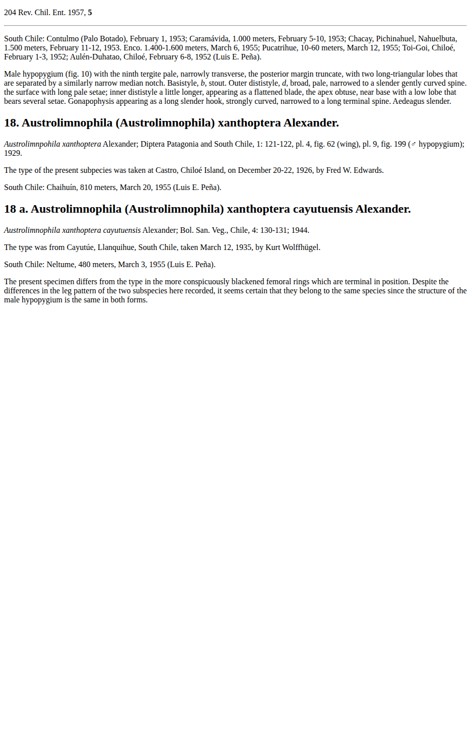204 Rev. Chil. Ent. 1957, 5
South Chile: Contulmo (Palo Botado), February 1, 1953; Caramávida, 1.000 meters, February 5-10, 1953; Chacay, Pichinahuel, Nahuelbuta, 1.500 meters, February 11-12, 1953. Enco. 1.400-1.600 meters, March 6, 1955; Pucatrihue, 10-60 meters, March 12, 1955; Toi-Goi, Chiloé, February 1-3, 1952; Aulén-Duhatao, Chiloé, February 6-8, 1952 (Luis E. Peña).
Male hypopygium (fig. 10) with the ninth tergite pale, narrowly transverse, the posterior margin truncate, with two long-triangular lobes that are separated by a similarly narrow median notch. Basistyle, b, stout. Outer dististyle, d, broad, pale, narrowed to a slender gently curved spine. the surface with long pale setae; inner dististyle a little longer, appearing as a flattened blade, the apex obtuse, near base with a low lobe that bears several setae. Gonapophysis appearing as a long slender hook, strongly curved, narrowed to a long terminal spine. Aedeagus slender.
18. Austrolimnophila (Austrolimnophila) xanthoptera Alexander.
Austrolimnpohila xanthoptera Alexander; Diptera Patagonia and South Chile, 1: 121-122, pl. 4, fig. 62 (wing), pl. 9, fig. 199 (♂ hypopygium); 1929.
The type of the present subpecies was taken at Castro, Chiloé Island, on December 20-22, 1926, by Fred W. Edwards.
South Chile: Chaihuín, 810 meters, March 20, 1955 (Luis E. Peña).
18 a. Austrolimnophila (Austrolimnophila) xanthoptera cayutuensis Alexander.
Austrolimnophila xanthoptera cayutuensis Alexander; Bol. San. Veg., Chile, 4: 130-131; 1944.
The type was from Cayutúe, Llanquihue, South Chile, taken March 12, 1935, by Kurt Wolffhügel.
South Chile: Neltume, 480 meters, March 3, 1955 (Luis E. Peña).
The present specimen differs from the type in the more conspicuously blackened femoral rings which are terminal in position. Despite the differences in the leg pattern of the two subspecies here recorded, it seems certain that they belong to the same species since the structure of the male hypopygium is the same in both forms.